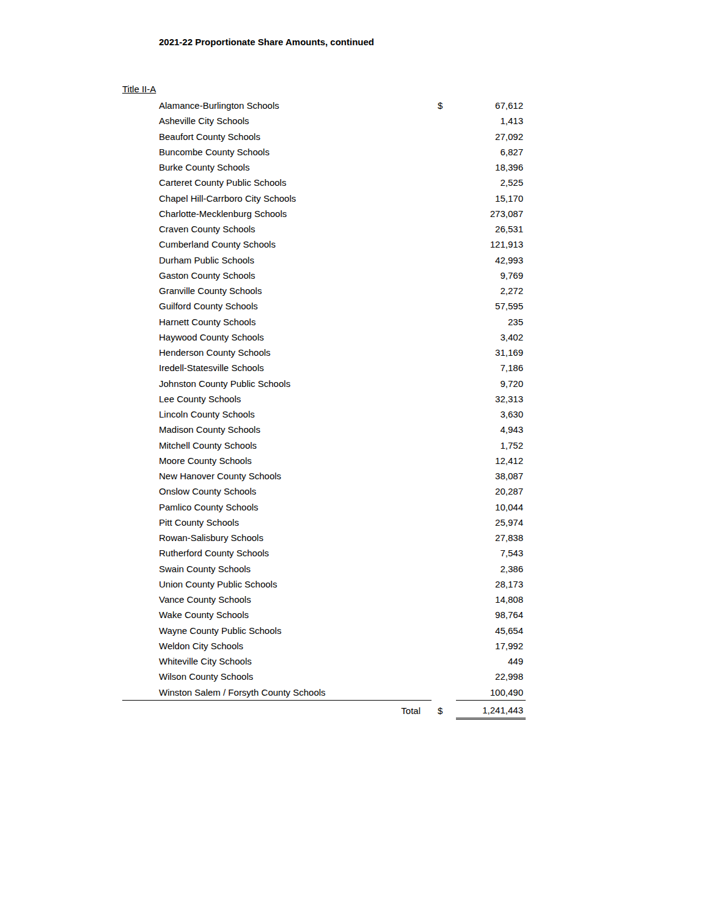2021-22 Proportionate Share Amounts, continued
Title II-A
| Alamance-Burlington Schools | $ | 67,612 |
| Asheville City Schools | | 1,413 |
| Beaufort County Schools | | 27,092 |
| Buncombe County Schools | | 6,827 |
| Burke County Schools | | 18,396 |
| Carteret County Public Schools | | 2,525 |
| Chapel Hill-Carrboro City Schools | | 15,170 |
| Charlotte-Mecklenburg Schools | | 273,087 |
| Craven County Schools | | 26,531 |
| Cumberland County Schools | | 121,913 |
| Durham Public Schools | | 42,993 |
| Gaston County Schools | | 9,769 |
| Granville County Schools | | 2,272 |
| Guilford County Schools | | 57,595 |
| Harnett County Schools | | 235 |
| Haywood County Schools | | 3,402 |
| Henderson County Schools | | 31,169 |
| Iredell-Statesville Schools | | 7,186 |
| Johnston County Public Schools | | 9,720 |
| Lee County Schools | | 32,313 |
| Lincoln County Schools | | 3,630 |
| Madison County Schools | | 4,943 |
| Mitchell County Schools | | 1,752 |
| Moore County Schools | | 12,412 |
| New Hanover County Schools | | 38,087 |
| Onslow County Schools | | 20,287 |
| Pamlico County Schools | | 10,044 |
| Pitt County Schools | | 25,974 |
| Rowan-Salisbury Schools | | 27,838 |
| Rutherford County Schools | | 7,543 |
| Swain County Schools | | 2,386 |
| Union County Public Schools | | 28,173 |
| Vance County Schools | | 14,808 |
| Wake County Schools | | 98,764 |
| Wayne County Public Schools | | 45,654 |
| Weldon City Schools | | 17,992 |
| Whiteville City Schools | | 449 |
| Wilson County Schools | | 22,998 |
| Winston Salem / Forsyth County Schools | | 100,490 |
| Total | $ | 1,241,443 |